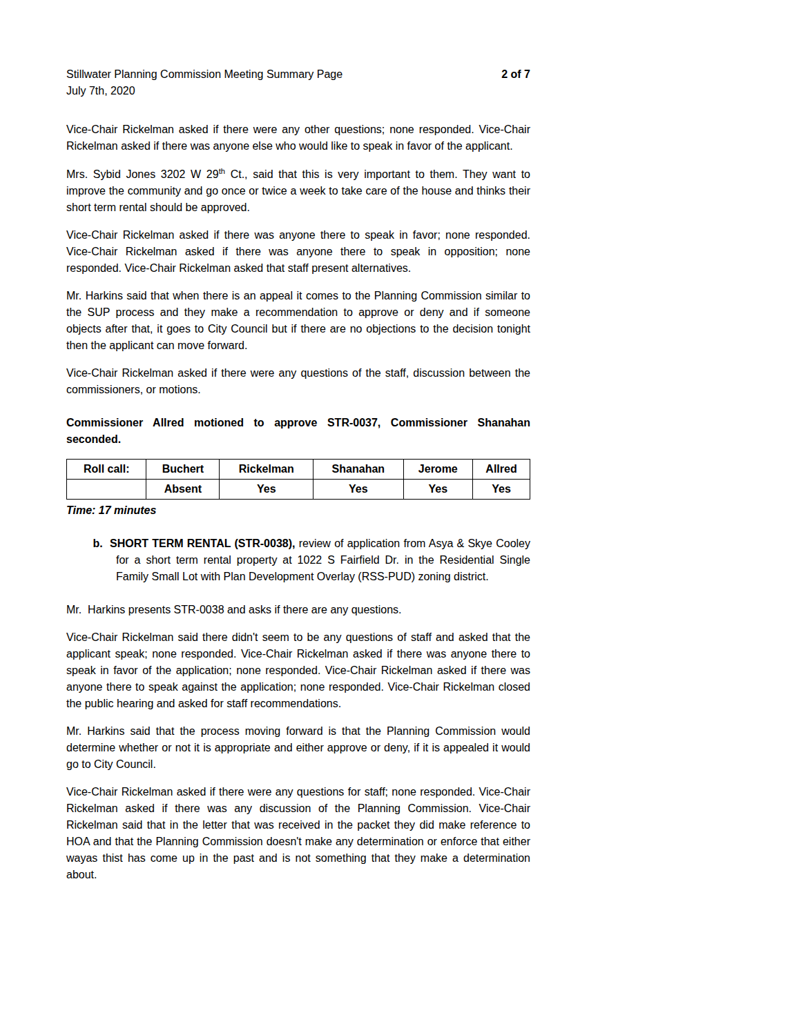Stillwater Planning Commission Meeting Summary Page
July 7th, 2020
2 of 7
Vice-Chair Rickelman asked if there were any other questions; none responded. Vice-Chair Rickelman asked if there was anyone else who would like to speak in favor of the applicant.
Mrs. Sybid Jones 3202 W 29th Ct., said that this is very important to them. They want to improve the community and go once or twice a week to take care of the house and thinks their short term rental should be approved.
Vice-Chair Rickelman asked if there was anyone there to speak in favor; none responded. Vice-Chair Rickelman asked if there was anyone there to speak in opposition; none responded. Vice-Chair Rickelman asked that staff present alternatives.
Mr. Harkins said that when there is an appeal it comes to the Planning Commission similar to the SUP process and they make a recommendation to approve or deny and if someone objects after that, it goes to City Council but if there are no objections to the decision tonight then the applicant can move forward.
Vice-Chair Rickelman asked if there were any questions of the staff, discussion between the commissioners, or motions.
Commissioner Allred motioned to approve STR-0037, Commissioner Shanahan seconded.
| Roll call: | Buchert | Rickelman | Shanahan | Jerome | Allred |
| | Absent | Yes | Yes | Yes | Yes |
Time: 17 minutes
b. SHORT TERM RENTAL (STR-0038), review of application from Asya & Skye Cooley for a short term rental property at 1022 S Fairfield Dr. in the Residential Single Family Small Lot with Plan Development Overlay (RSS-PUD) zoning district.
Mr. Harkins presents STR-0038 and asks if there are any questions.
Vice-Chair Rickelman said there didn't seem to be any questions of staff and asked that the applicant speak; none responded. Vice-Chair Rickelman asked if there was anyone there to speak in favor of the application; none responded. Vice-Chair Rickelman asked if there was anyone there to speak against the application; none responded. Vice-Chair Rickelman closed the public hearing and asked for staff recommendations.
Mr. Harkins said that the process moving forward is that the Planning Commission would determine whether or not it is appropriate and either approve or deny, if it is appealed it would go to City Council.
Vice-Chair Rickelman asked if there were any questions for staff; none responded. Vice-Chair Rickelman asked if there was any discussion of the Planning Commission. Vice-Chair Rickelman said that in the letter that was received in the packet they did make reference to HOA and that the Planning Commission doesn't make any determination or enforce that either wayas thist has come up in the past and is not something that they make a determination about.